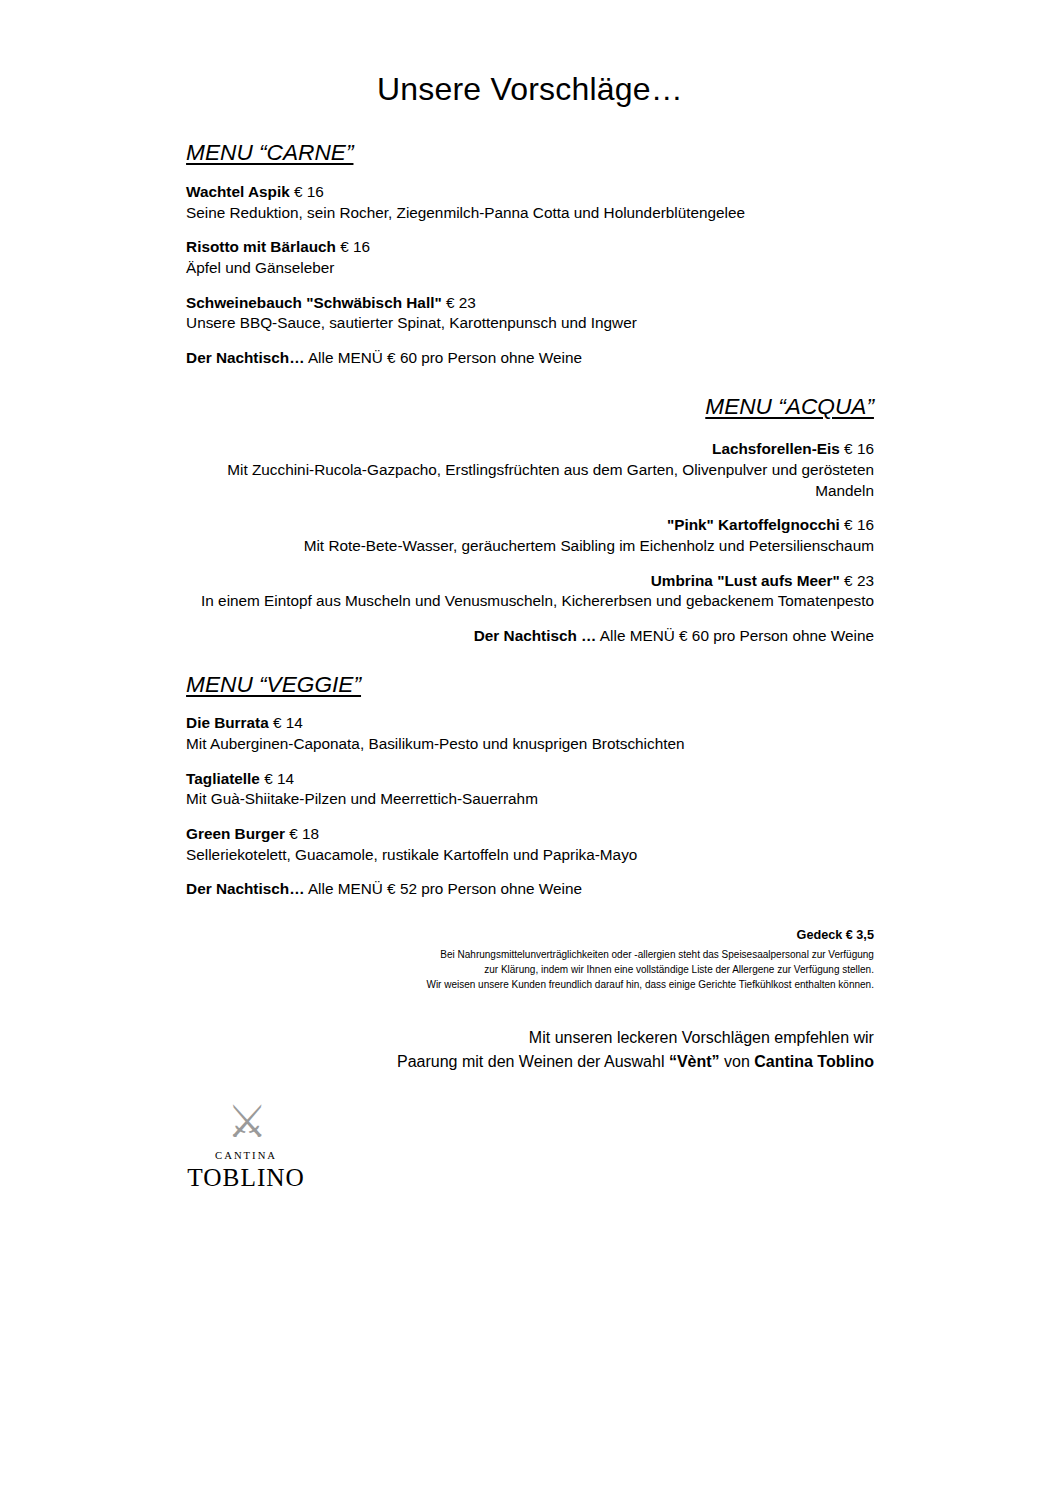Unsere Vorschläge…
MENU “CARNE”
Wachtel Aspik € 16 Seine Reduktion, sein Rocher, Ziegenmilch-Panna Cotta und Holunderblütengelee
Risotto mit Bärlauch € 16 Äpfel und Gänseleber
Schweinebauch "Schwäbisch Hall" € 23 Unsere BBQ-Sauce, sautierter Spinat, Karottenpunsch und Ingwer
Der Nachtisch… Alle MENÜ € 60 pro Person ohne Weine
MENU “ACQUA”
Lachsforellen-Eis € 16 Mit Zucchini-Rucola-Gazpacho, Erstlingsfrüchten aus dem Garten, Olivenpulver und gerösteten Mandeln
"Pink" Kartoffelgnocchi € 16 Mit Rote-Bete-Wasser, geräuchertem Saibling im Eichenholz und Petersilienschaum
Umbrina "Lust aufs Meer" € 23 In einem Eintopf aus Muscheln und Venusmuscheln, Kichererbsen und gebackenem Tomatenpesto
Der Nachtisch … Alle MENÜ € 60 pro Person ohne Weine
MENU “VEGGIE”
Die Burrata € 14 Mit Auberginen-Caponata, Basilikum-Pesto und knusprigen Brotschichten
Tagliatelle € 14 Mit Guà-Shiitake-Pilzen und Meerrettich-Sauerrahm
Green Burger € 18 Selleriekotelett, Guacamole, rustikale Kartoffeln und Paprika-Mayo
Der Nachtisch… Alle MENÜ € 52 pro Person ohne Weine
Gedeck € 3,5
Bei Nahrungsmittelunverträglichkeiten oder -allergien steht das Speisesaalpersonal zur Verfügung
zur Klärung, indem wir Ihnen eine vollständige Liste der Allergene zur Verfügung stellen.
Wir weisen unsere Kunden freundlich darauf hin, dass einige Gerichte Tiefkühlkost enthalten können.
Mit unseren leckeren Vorschlägen empfehlen wir
Paarung mit den Weinen der Auswahl “Vènt” von Cantina Toblino
⚔
CANTINA
TOBLINO